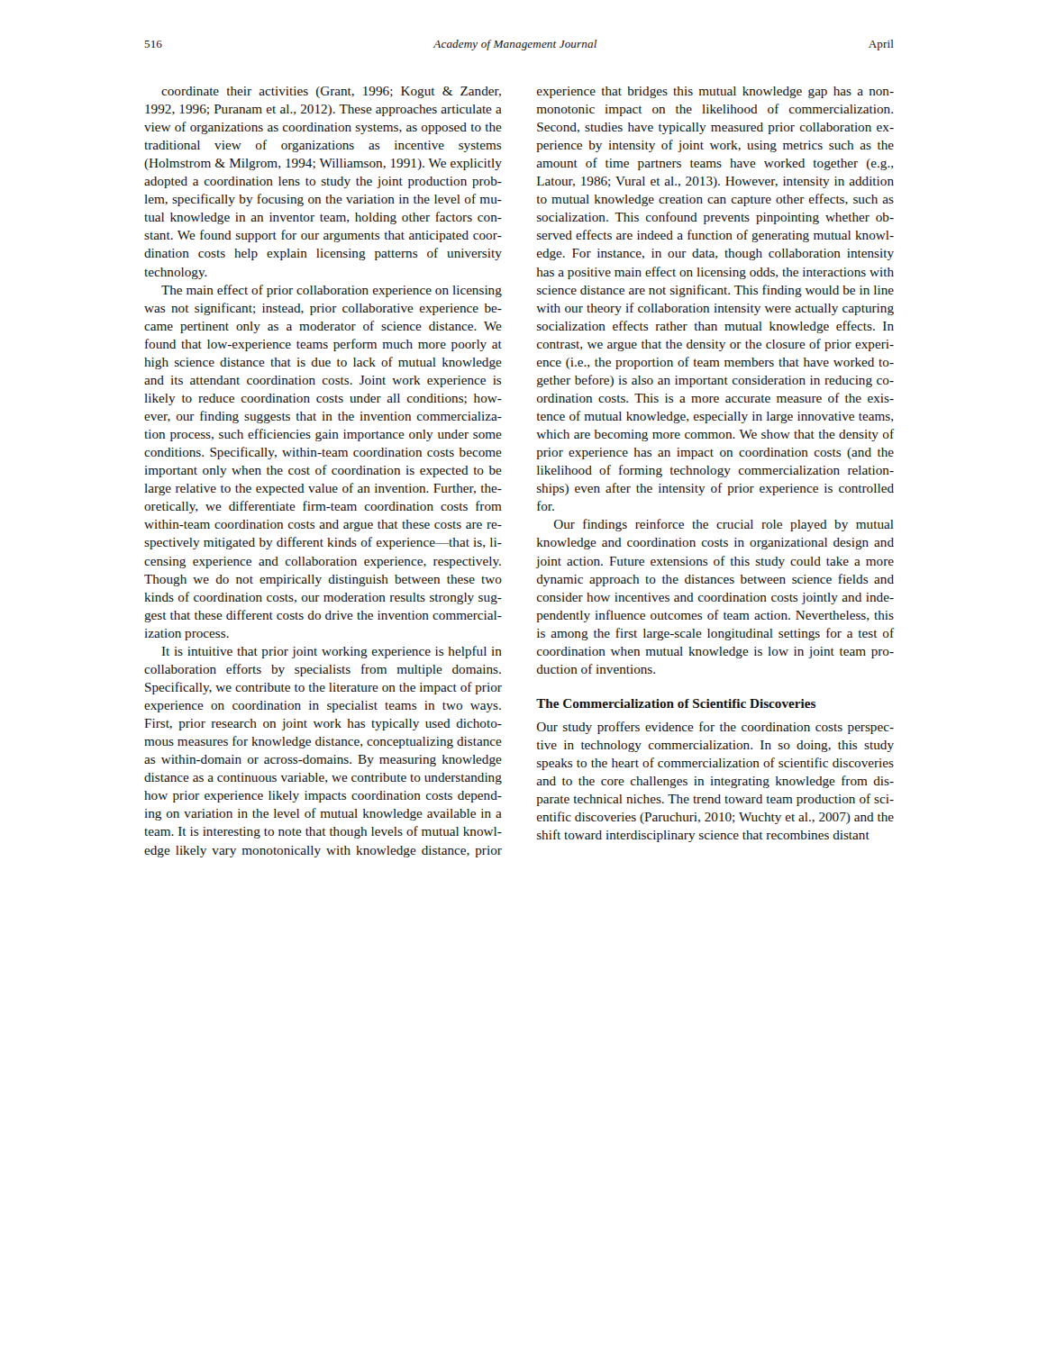516 Academy of Management Journal April
coordinate their activities (Grant, 1996; Kogut & Zander, 1992, 1996; Puranam et al., 2012). These approaches articulate a view of organizations as coordination systems, as opposed to the traditional view of organizations as incentive systems (Holmstrom & Milgrom, 1994; Williamson, 1991). We explicitly adopted a coordination lens to study the joint production problem, specifically by focusing on the variation in the level of mutual knowledge in an inventor team, holding other factors constant. We found support for our arguments that anticipated coordination costs help explain licensing patterns of university technology.
The main effect of prior collaboration experience on licensing was not significant; instead, prior collaborative experience became pertinent only as a moderator of science distance. We found that low-experience teams perform much more poorly at high science distance that is due to lack of mutual knowledge and its attendant coordination costs. Joint work experience is likely to reduce coordination costs under all conditions; however, our finding suggests that in the invention commercialization process, such efficiencies gain importance only under some conditions. Specifically, within-team coordination costs become important only when the cost of coordination is expected to be large relative to the expected value of an invention. Further, theoretically, we differentiate firm-team coordination costs from within-team coordination costs and argue that these costs are respectively mitigated by different kinds of experience—that is, licensing experience and collaboration experience, respectively. Though we do not empirically distinguish between these two kinds of coordination costs, our moderation results strongly suggest that these different costs do drive the invention commercialization process.
It is intuitive that prior joint working experience is helpful in collaboration efforts by specialists from multiple domains. Specifically, we contribute to the literature on the impact of prior experience on coordination in specialist teams in two ways. First, prior research on joint work has typically used dichotomous measures for knowledge distance, conceptualizing distance as within-domain or across-domains. By measuring knowledge distance as a continuous variable, we contribute to understanding how prior experience likely impacts coordination costs depending on variation in the level of mutual knowledge available in a team. It is interesting to note that though levels of mutual knowledge likely vary monotonically with knowledge distance, prior experience that bridges this mutual knowledge gap has a nonmonotonic impact on the likelihood of commercialization. Second, studies have typically measured prior collaboration experience by intensity of joint work, using metrics such as the amount of time partners teams have worked together (e.g., Latour, 1986; Vural et al., 2013). However, intensity in addition to mutual knowledge creation can capture other effects, such as socialization. This confound prevents pinpointing whether observed effects are indeed a function of generating mutual knowledge. For instance, in our data, though collaboration intensity has a positive main effect on licensing odds, the interactions with science distance are not significant. This finding would be in line with our theory if collaboration intensity were actually capturing socialization effects rather than mutual knowledge effects. In contrast, we argue that the density or the closure of prior experience (i.e., the proportion of team members that have worked together before) is also an important consideration in reducing coordination costs. This is a more accurate measure of the existence of mutual knowledge, especially in large innovative teams, which are becoming more common. We show that the density of prior experience has an impact on coordination costs (and the likelihood of forming technology commercialization relationships) even after the intensity of prior experience is controlled for.
Our findings reinforce the crucial role played by mutual knowledge and coordination costs in organizational design and joint action. Future extensions of this study could take a more dynamic approach to the distances between science fields and consider how incentives and coordination costs jointly and independently influence outcomes of team action. Nevertheless, this is among the first large-scale longitudinal settings for a test of coordination when mutual knowledge is low in joint team production of inventions.
The Commercialization of Scientific Discoveries
Our study proffers evidence for the coordination costs perspective in technology commercialization. In so doing, this study speaks to the heart of commercialization of scientific discoveries and to the core challenges in integrating knowledge from disparate technical niches. The trend toward team production of scientific discoveries (Paruchuri, 2010; Wuchty et al., 2007) and the shift toward interdisciplinary science that recombines distant